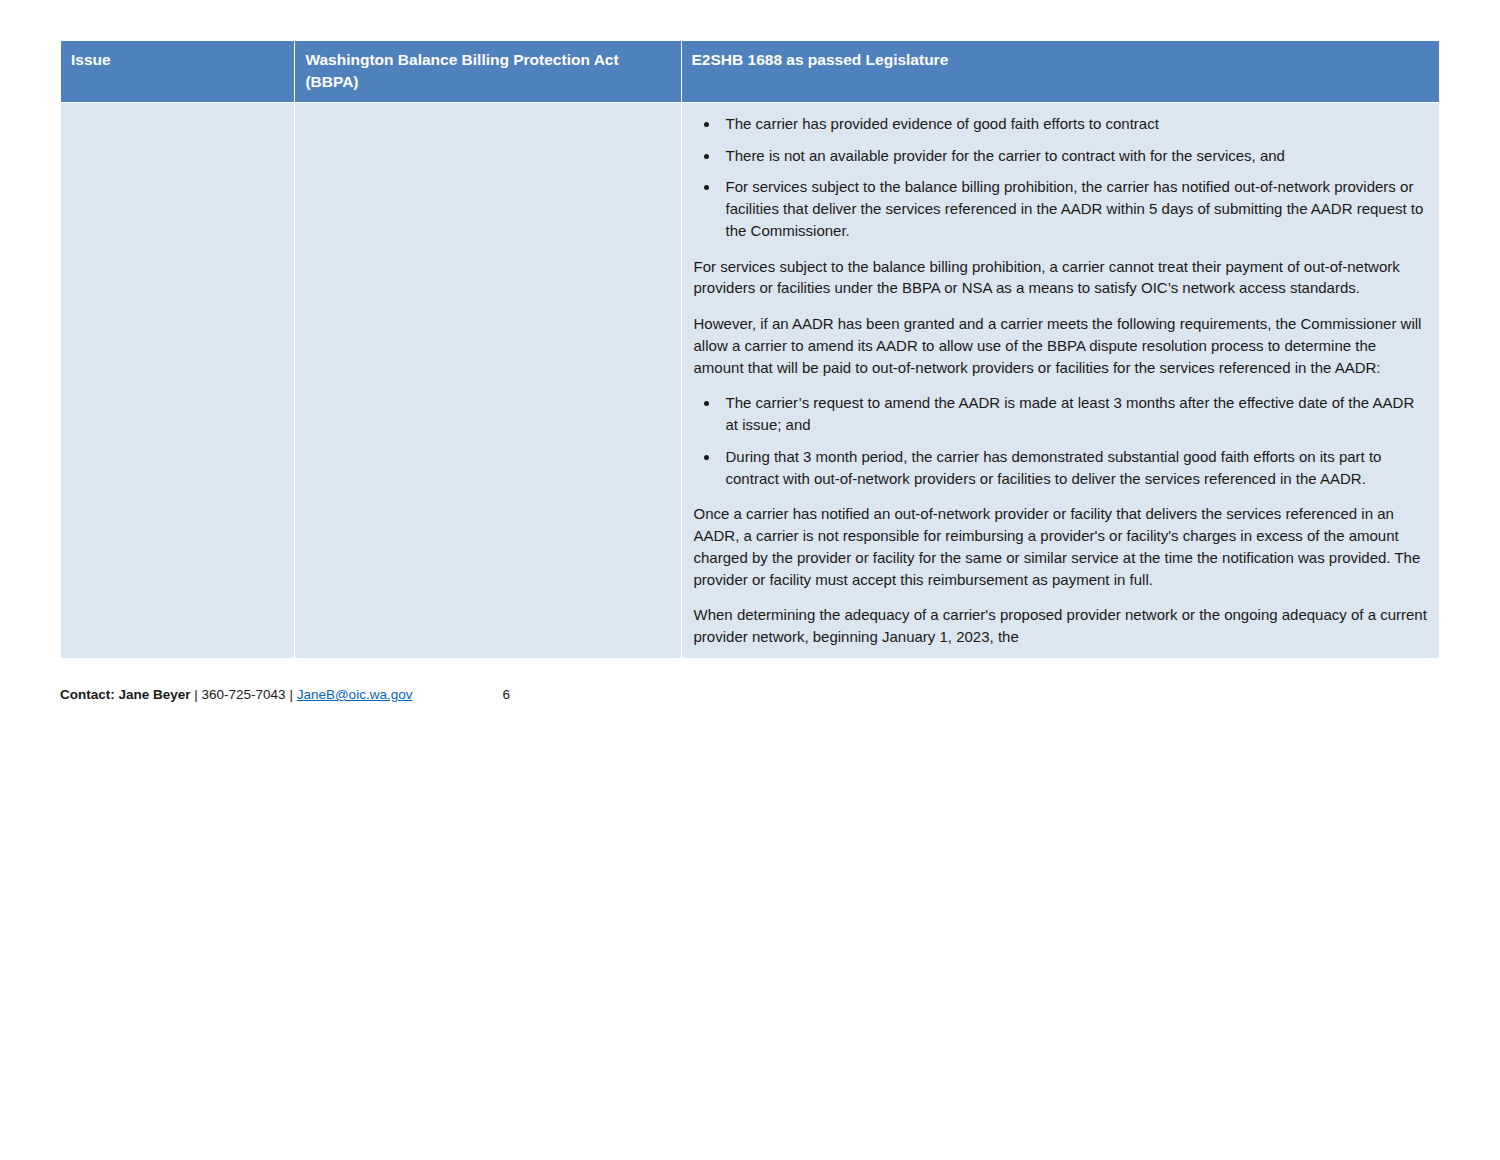| Issue | Washington Balance Billing Protection Act (BBPA) | E2SHB 1688 as passed Legislature |
| --- | --- | --- |
| | | The carrier has provided evidence of good faith efforts to contract There is not an available provider for the carrier to contract with for the services, and For services subject to the balance billing prohibition, the carrier has notified out-of-network providers or facilities that deliver the services referenced in the AADR within 5 days of submitting the AADR request to the Commissioner. For services subject to the balance billing prohibition, a carrier cannot treat their payment of out-of-network providers or facilities under the BBPA or NSA as a means to satisfy OIC’s network access standards. However, if an AADR has been granted and a carrier meets the following requirements, the Commissioner will allow a carrier to amend its AADR to allow use of the BBPA dispute resolution process to determine the amount that will be paid to out-of-network providers or facilities for the services referenced in the AADR: The carrier’s request to amend the AADR is made at least 3 months after the effective date of the AADR at issue; and During that 3 month period, the carrier has demonstrated substantial good faith efforts on its part to contract with out-of-network providers or facilities to deliver the services referenced in the AADR. Once a carrier has notified an out-of-network provider or facility that delivers the services referenced in an AADR, a carrier is not responsible for reimbursing a provider's or facility's charges in excess of the amount charged by the provider or facility for the same or similar service at the time the notification was provided. The provider or facility must accept this reimbursement as payment in full. When determining the adequacy of a carrier's proposed provider network or the ongoing adequacy of a current provider network, beginning January 1, 2023, the |
Contact: Jane Beyer | 360-725-7043 | JaneB@oic.wa.gov 6